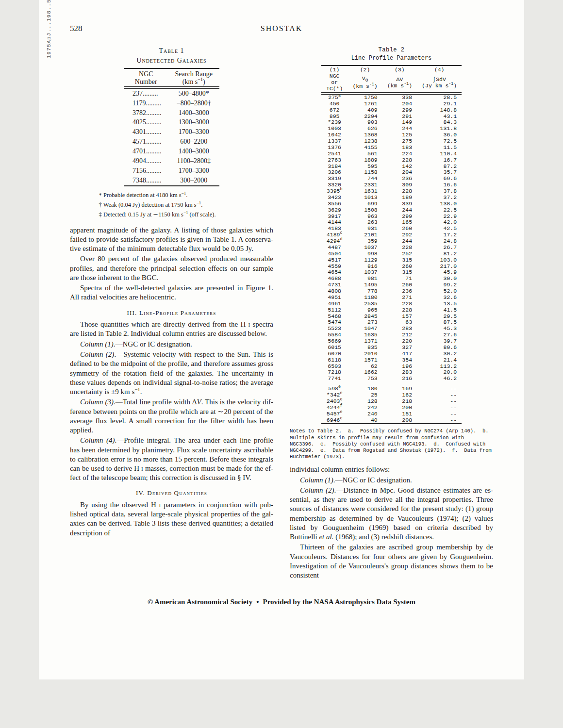1975ApJ...198..527S
528
Shostak
Table 1
Undetected Galaxies
| NGC Number | Search Range (km s −1 ) |
| --- | --- |
| 237......... | 500–4800* |
| 1179......... | −800–2800† |
| 3782......... | 1400–3000 |
| 4025......... | 1300–3000 |
| 4301......... | 1700–3300 |
| 4571......... | 600–2200 |
| 4701......... | 1400–3000 |
| 4904......... | 1100–2800‡ |
| 7156......... | 1700–3300 |
| 7348......... | 300–2000 |
* Probable detection at 4180 km s−1.
† Weak (0.04 Jy) detection at 1750 km s−1.
‡ Detected: 0.15 Jy at ∼1150 km s−1 (off scale).
apparent magnitude of the galaxy. A listing of those galaxies which failed to provide satisfactory profiles is given in Table 1. A conservative estimate of the minimum detectable flux would be 0.05 Jy.
Over 80 percent of the galaxies observed produced measurable profiles, and therefore the principal selection effects on our sample are those inherent to the BGC.
Spectra of the well-detected galaxies are presented in Figure 1. All radial velocities are heliocentric.
III. Line-Profile Parameters
Those quantities which are directly derived from the H i spectra are listed in Table 2. Individual column entries are discussed below.
Column (1).—NGC or IC designation.
Column (2).—Systemic velocity with respect to the Sun. This is defined to be the midpoint of the profile, and therefore assumes gross symmetry of the rotation field of the galaxies. The uncertainty in these values depends on individual signal-to-noise ratios; the average uncertainty is ±9 km s−1.
Column (3).—Total line profile width ΔV. This is the velocity difference between points on the profile which are at ∼20 percent of the average flux level. A small correction for the filter width has been applied.
Column (4).—Profile integral. The area under each line profile has been determined by planimetry. Flux scale uncertainty ascribable to calibration error is no more than 15 percent. Before these integrals can be used to derive H i masses, correction must be made for the effect of the telescope beam; this correction is discussed in § IV.
IV. Derived Quantities
By using the observed H i parameters in conjunction with published optical data, several large-scale physical properties of the galaxies can be derived. Table 3 lists these derived quantities; a detailed description of
Table 2
Line Profile Parameters
| (1) | (2) | (3) | (4) |
| --- | --- | --- | --- |
| NGC or IC(*) | V Θ (km s -1 ) | ΔV (km s -1 ) | ∫SdV (Jy km s -1 ) |
| 275 a | 1750 | 338 | 28.5 |
| 450 | 1761 | 204 | 29.1 |
| 672 | 409 | 299 | 148.8 |
| 895 | 2294 | 291 | 43.1 |
| *239 | 903 | 149 | 84.3 |
| 1003 | 626 | 244 | 131.8 |
| 1042 | 1368 | 125 | 36.0 |
| 1337 | 1238 | 275 | 72.5 |
| 1376 | 4155 | 183 | 11.5 |
| 2541 | 561 | 224 | 110.4 |
| 2763 | 1889 | 228 | 16.7 |
| 3184 | 595 | 142 | 87.2 |
| 3206 | 1158 | 204 | 35.7 |
| 3319 | 744 | 236 | 69.6 |
| 3320 | 2331 | 309 | 16.6 |
| 3395 b | 1631 | 228 | 37.8 |
| 3423 | 1013 | 189 | 37.2 |
| 3556 | 699 | 339 | 138.0 |
| 3629 | 1508 | 244 | 22.5 |
| 3917 | 963 | 299 | 22.9 |
| 4144 | 263 | 165 | 42.0 |
| 4183 | 931 | 260 | 42.5 |
| 4189 c | 2101 | 292 | 17.2 |
| 4294 d | 359 | 244 | 24.8 |
| 4487 | 1037 | 228 | 26.7 |
| 4504 | 998 | 252 | 81.2 |
| 4517 | 1129 | 315 | 103.0 |
| 4559 | 816 | 260 | 217.0 |
| 4654 | 1037 | 315 | 45.9 |
| 4688 | 981 | 71 | 30.0 |
| 4731 | 1495 | 260 | 99.2 |
| 4808 | 778 | 236 | 52.0 |
| 4951 | 1180 | 271 | 32.6 |
| 4961 | 2535 | 228 | 13.5 |
| 5112 | 965 | 228 | 41.5 |
| 5468 | 2845 | 157 | 29.5 |
| 5474 | 273 | 63 | 87.5 |
| 5523 | 1047 | 283 | 45.3 |
| 5584 | 1635 | 212 | 27.6 |
| 5669 | 1371 | 220 | 39.7 |
| 6015 | 835 | 327 | 80.6 |
| 6070 | 2010 | 417 | 30.2 |
| 6118 | 1571 | 354 | 21.4 |
| 6503 | 62 | 196 | 113.2 |
| 7218 | 1662 | 283 | 20.0 |
| 7741 | 753 | 216 | 46.2 |
| 598 e | -180 | 169 | -- |
| *342 e | 25 | 162 | -- |
| 2403 e | 128 | 218 | -- |
| 4244 f | 242 | 200 | -- |
| 5457 e | 240 | 151 | -- |
| 6946 e | 40 | 208 | -- |
Notes to Table 2. a. Possibly confused by NGC274 (Arp 140). b. Multiple skirts in profile may result from confusion with NGC3396. c. Possibly confused with NGC4193. d. Confused with NGC4299. e. Data from Rogstad and Shostak (1972). f. Data from Huchtmeier (1973).
individual column entries follows:
Column (1).—NGC or IC designation.
Column (2).—Distance in Mpc. Good distance estimates are essential, as they are used to derive all the integral properties. Three sources of distances were considered for the present study: (1) group membership as determined by de Vaucouleurs (1974); (2) values listed by Gouguenheim (1969) based on criteria described by Bottinelli et al. (1968); and (3) redshift distances.
Thirteen of the galaxies are ascribed group membership by de Vaucouleurs. Distances for four others are given by Gouguenheim. Investigation of de Vaucouleurs's group distances shows them to be consistent
© American Astronomical Society•Provided by the NASA Astrophysics Data System